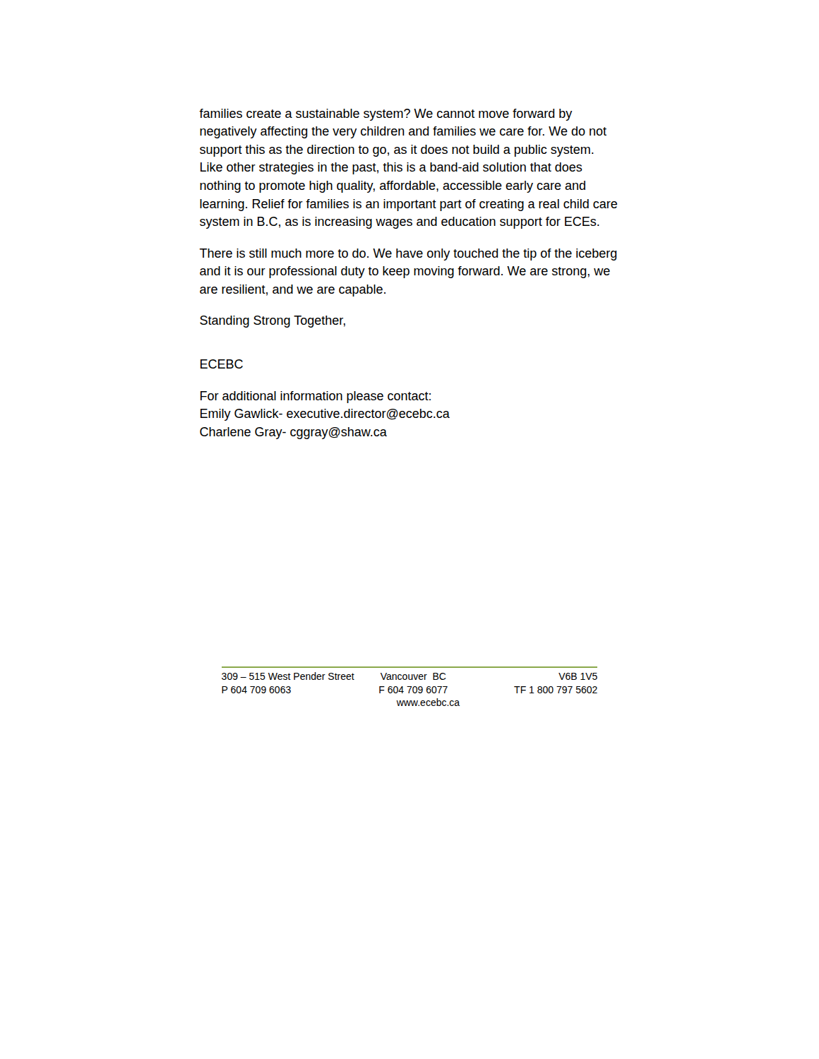families create a sustainable system? We cannot move forward by negatively affecting the very children and families we care for. We do not support this as the direction to go, as it does not build a public system. Like other strategies in the past, this is a band-aid solution that does nothing to promote high quality, affordable, accessible early care and learning. Relief for families is an important part of creating a real child care system in B.C, as is increasing wages and education support for ECEs.
There is still much more to do. We have only touched the tip of the iceberg and it is our professional duty to keep moving forward. We are strong, we are resilient, and we are capable.
Standing Strong Together,
ECEBC
For additional information please contact:
Emily Gawlick- executive.director@ecebc.ca
Charlene Gray- cggray@shaw.ca
| 309 – 515 West Pender Street | Vancouver BC | V6B 1V5 |
| P 604 709 6063 | F 604 709 6077 | TF 1 800 797 5602 |
www.ecebc.ca